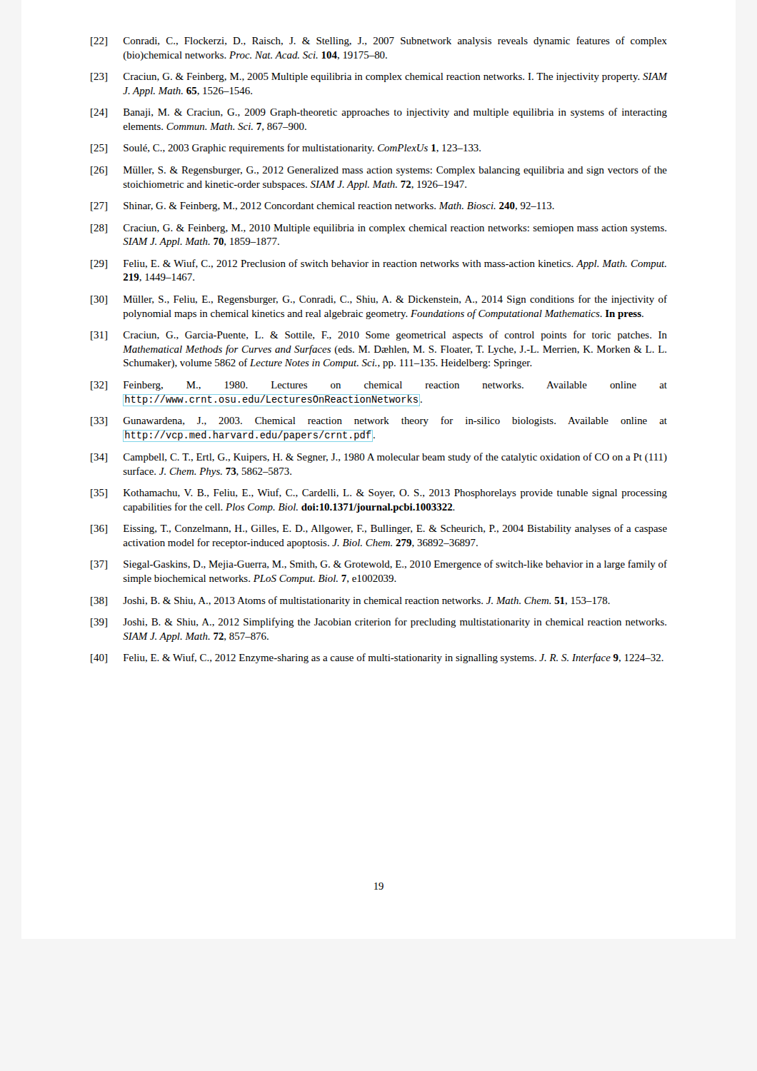[22] Conradi, C., Flockerzi, D., Raisch, J. & Stelling, J., 2007 Subnetwork analysis reveals dynamic features of complex (bio)chemical networks. Proc. Nat. Acad. Sci. 104, 19175–80.
[23] Craciun, G. & Feinberg, M., 2005 Multiple equilibria in complex chemical reaction networks. I. The injectivity property. SIAM J. Appl. Math. 65, 1526–1546.
[24] Banaji, M. & Craciun, G., 2009 Graph-theoretic approaches to injectivity and multiple equilibria in systems of interacting elements. Commun. Math. Sci. 7, 867–900.
[25] Soulé, C., 2003 Graphic requirements for multistationarity. ComPlexUs 1, 123–133.
[26] Müller, S. & Regensburger, G., 2012 Generalized mass action systems: Complex balancing equilibria and sign vectors of the stoichiometric and kinetic-order subspaces. SIAM J. Appl. Math. 72, 1926–1947.
[27] Shinar, G. & Feinberg, M., 2012 Concordant chemical reaction networks. Math. Biosci. 240, 92–113.
[28] Craciun, G. & Feinberg, M., 2010 Multiple equilibria in complex chemical reaction networks: semiopen mass action systems. SIAM J. Appl. Math. 70, 1859–1877.
[29] Feliu, E. & Wiuf, C., 2012 Preclusion of switch behavior in reaction networks with mass-action kinetics. Appl. Math. Comput. 219, 1449–1467.
[30] Müller, S., Feliu, E., Regensburger, G., Conradi, C., Shiu, A. & Dickenstein, A., 2014 Sign conditions for the injectivity of polynomial maps in chemical kinetics and real algebraic geometry. Foundations of Computational Mathematics. In press.
[31] Craciun, G., Garcia-Puente, L. & Sottile, F., 2010 Some geometrical aspects of control points for toric patches. In Mathematical Methods for Curves and Surfaces (eds. M. Dæhlen, M. S. Floater, T. Lyche, J.-L. Merrien, K. Morken & L. L. Schumaker), volume 5862 of Lecture Notes in Comput. Sci., pp. 111–135. Heidelberg: Springer.
[32] Feinberg, M., 1980. Lectures on chemical reaction networks. Available online at http://www.crnt.osu.edu/LecturesOnReactionNetworks.
[33] Gunawardena, J., 2003. Chemical reaction network theory for in-silico biologists. Available online at http://vcp.med.harvard.edu/papers/crnt.pdf.
[34] Campbell, C. T., Ertl, G., Kuipers, H. & Segner, J., 1980 A molecular beam study of the catalytic oxidation of CO on a Pt (111) surface. J. Chem. Phys. 73, 5862–5873.
[35] Kothamachu, V. B., Feliu, E., Wiuf, C., Cardelli, L. & Soyer, O. S., 2013 Phosphorelays provide tunable signal processing capabilities for the cell. Plos Comp. Biol. doi:10.1371/journal.pcbi.1003322.
[36] Eissing, T., Conzelmann, H., Gilles, E. D., Allgower, F., Bullinger, E. & Scheurich, P., 2004 Bistability analyses of a caspase activation model for receptor-induced apoptosis. J. Biol. Chem. 279, 36892–36897.
[37] Siegal-Gaskins, D., Mejia-Guerra, M., Smith, G. & Grotewold, E., 2010 Emergence of switch-like behavior in a large family of simple biochemical networks. PLoS Comput. Biol. 7, e1002039.
[38] Joshi, B. & Shiu, A., 2013 Atoms of multistationarity in chemical reaction networks. J. Math. Chem. 51, 153–178.
[39] Joshi, B. & Shiu, A., 2012 Simplifying the Jacobian criterion for precluding multistationarity in chemical reaction networks. SIAM J. Appl. Math. 72, 857–876.
[40] Feliu, E. & Wiuf, C., 2012 Enzyme-sharing as a cause of multi-stationarity in signalling systems. J. R. S. Interface 9, 1224–32.
19